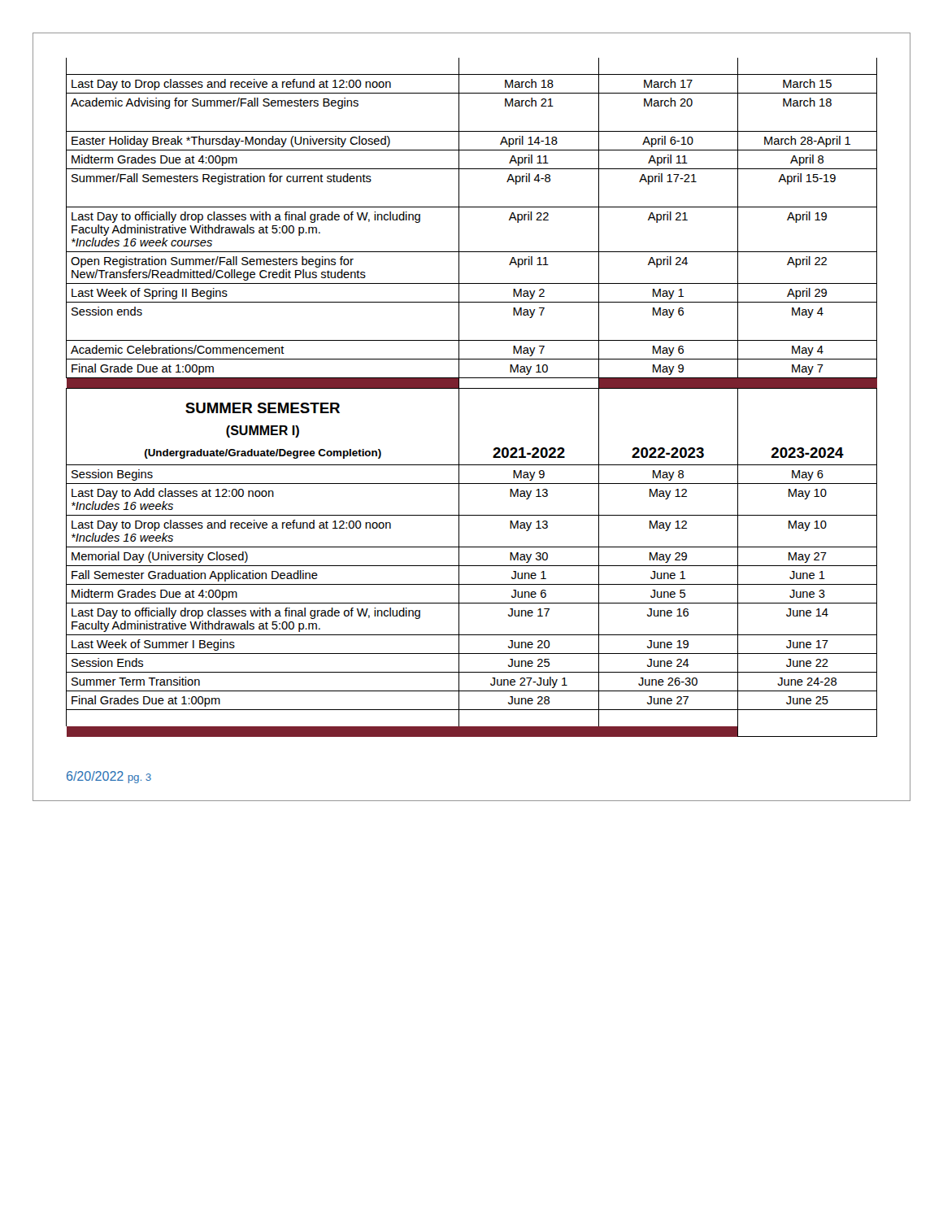| Last Day to Drop classes and receive a refund at 12:00 noon | March 18 | March 17 | March 15 |
| Academic Advising for Summer/Fall Semesters Begins | March 21 | March 20 | March 18 |
| Easter Holiday Break *Thursday-Monday (University Closed) | April 14-18 | April 6-10 | March 28-April 1 |
| Midterm Grades Due at 4:00pm | April 11 | April 11 | April 8 |
| Summer/Fall Semesters Registration for current students | April 4-8 | April 17-21 | April 15-19 |
| Last Day to officially drop classes with a final grade of W, including Faculty Administrative Withdrawals at 5:00 p.m. *Includes 16 week courses | April 22 | April 21 | April 19 |
| Open Registration Summer/Fall Semesters begins for New/Transfers/Readmitted/College Credit Plus students | April 11 | April 24 | April 22 |
| Last Week of Spring II Begins | May 2 | May 1 | April 29 |
| Session ends | May 7 | May 6 | May 4 |
| Academic Celebrations/Commencement | May 7 | May 6 | May 4 |
| Final Grade Due at 1:00pm | May 10 | May 9 | May 7 |
| SUMMER SEMESTER (SUMMER I) (Undergraduate/Graduate/Degree Completion) | 2021-2022 | 2022-2023 | 2023-2024 |
| Session Begins | May 9 | May 8 | May 6 |
| Last Day to Add classes at 12:00 noon *Includes 16 weeks | May 13 | May 12 | May 10 |
| Last Day to Drop classes and receive a refund at 12:00 noon *Includes 16 weeks | May 13 | May 12 | May 10 |
| Memorial Day (University Closed) | May 30 | May 29 | May 27 |
| Fall Semester Graduation Application Deadline | June 1 | June 1 | June 1 |
| Midterm Grades Due at 4:00pm | June 6 | June 5 | June 3 |
| Last Day to officially drop classes with a final grade of W, including Faculty Administrative Withdrawals at 5:00 p.m. | June 17 | June 16 | June 14 |
| Last Week of Summer I Begins | June 20 | June 19 | June 17 |
| Session Ends | June 25 | June 24 | June 22 |
| Summer Term Transition | June 27-July 1 | June 26-30 | June 24-28 |
| Final Grades Due at 1:00pm | June 28 | June 27 | June 25 |
6/20/2022 pg. 3